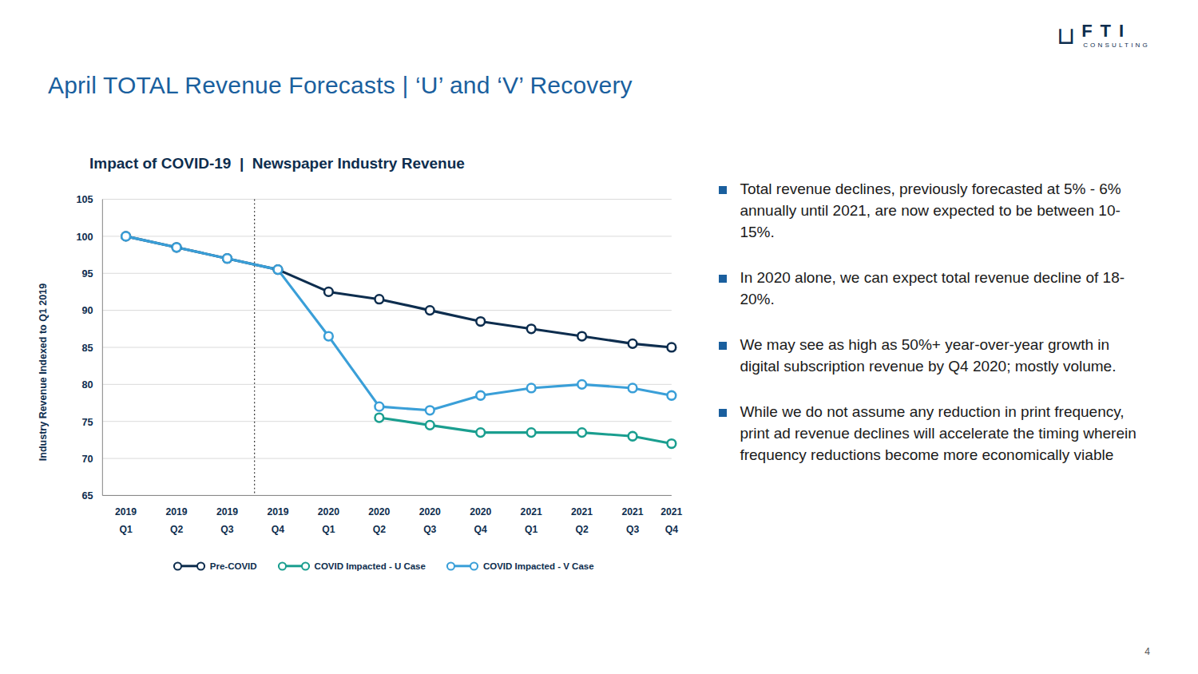⊔ FTI CONSULTING
April TOTAL Revenue Forecasts | ‘U’ and ‘V’ Recovery
Impact of COVID-19 | Newspaper Industry Revenue
Industry Revenue Indexed to Q1 2019
105 100 95 90 85 80 75 70 65 2019 Q1 2019 Q2 2019 Q3 2019 Q4 2020 Q1 2020 Q2 2020 Q3 2020 Q4 2021 Q1 2021 Q2 2021 Q3 2021 Q4
Pre-COVID
COVID Impacted - U Case
COVID Impacted - V Case
Total revenue declines, previously forecasted at 5% - 6% annually until 2021, are now expected to be between 10-15%.
In 2020 alone, we can expect total revenue decline of 18-20%.
We may see as high as 50%+ year-over-year growth in digital subscription revenue by Q4 2020; mostly volume.
While we do not assume any reduction in print frequency, print ad revenue declines will accelerate the timing wherein frequency reductions become more economically viable
4